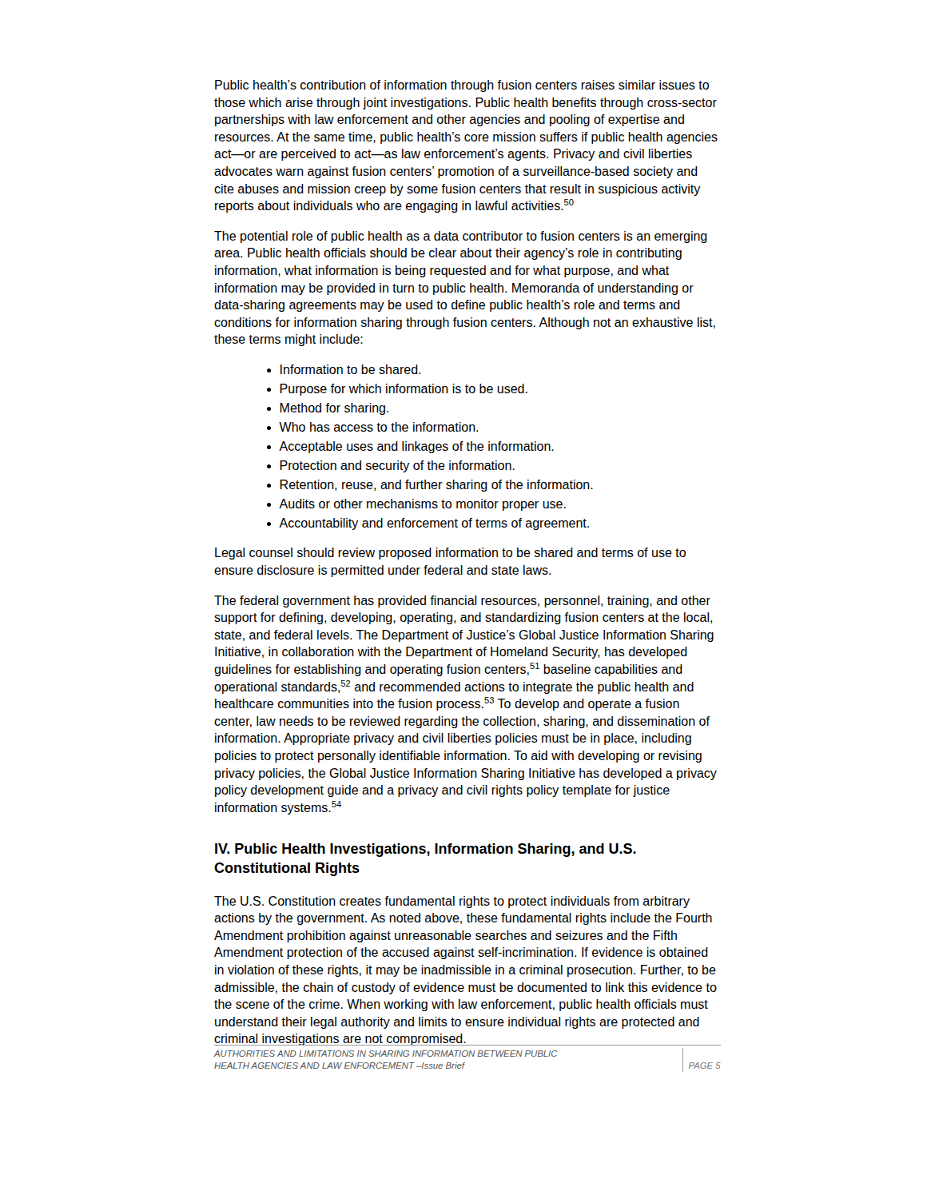Public health’s contribution of information through fusion centers raises similar issues to those which arise through joint investigations. Public health benefits through cross-sector partnerships with law enforcement and other agencies and pooling of expertise and resources. At the same time, public health’s core mission suffers if public health agencies act—or are perceived to act—as law enforcement’s agents. Privacy and civil liberties advocates warn against fusion centers’ promotion of a surveillance-based society and cite abuses and mission creep by some fusion centers that result in suspicious activity reports about individuals who are engaging in lawful activities.50
The potential role of public health as a data contributor to fusion centers is an emerging area. Public health officials should be clear about their agency’s role in contributing information, what information is being requested and for what purpose, and what information may be provided in turn to public health. Memoranda of understanding or data-sharing agreements may be used to define public health’s role and terms and conditions for information sharing through fusion centers. Although not an exhaustive list, these terms might include:
Information to be shared.
Purpose for which information is to be used.
Method for sharing.
Who has access to the information.
Acceptable uses and linkages of the information.
Protection and security of the information.
Retention, reuse, and further sharing of the information.
Audits or other mechanisms to monitor proper use.
Accountability and enforcement of terms of agreement.
Legal counsel should review proposed information to be shared and terms of use to ensure disclosure is permitted under federal and state laws.
The federal government has provided financial resources, personnel, training, and other support for defining, developing, operating, and standardizing fusion centers at the local, state, and federal levels. The Department of Justice’s Global Justice Information Sharing Initiative, in collaboration with the Department of Homeland Security, has developed guidelines for establishing and operating fusion centers,51 baseline capabilities and operational standards,52 and recommended actions to integrate the public health and healthcare communities into the fusion process.53 To develop and operate a fusion center, law needs to be reviewed regarding the collection, sharing, and dissemination of information. Appropriate privacy and civil liberties policies must be in place, including policies to protect personally identifiable information. To aid with developing or revising privacy policies, the Global Justice Information Sharing Initiative has developed a privacy policy development guide and a privacy and civil rights policy template for justice information systems.54
IV. Public Health Investigations, Information Sharing, and U.S. Constitutional Rights
The U.S. Constitution creates fundamental rights to protect individuals from arbitrary actions by the government. As noted above, these fundamental rights include the Fourth Amendment prohibition against unreasonable searches and seizures and the Fifth Amendment protection of the accused against self-incrimination. If evidence is obtained in violation of these rights, it may be inadmissible in a criminal prosecution. Further, to be admissible, the chain of custody of evidence must be documented to link this evidence to the scene of the crime. When working with law enforcement, public health officials must understand their legal authority and limits to ensure individual rights are protected and criminal investigations are not compromised.
AUTHORITIES AND LIMITATIONS IN SHARING INFORMATION BETWEEN PUBLIC HEALTH AGENCIES AND LAW ENFORCEMENT –Issue Brief
PAGE 5